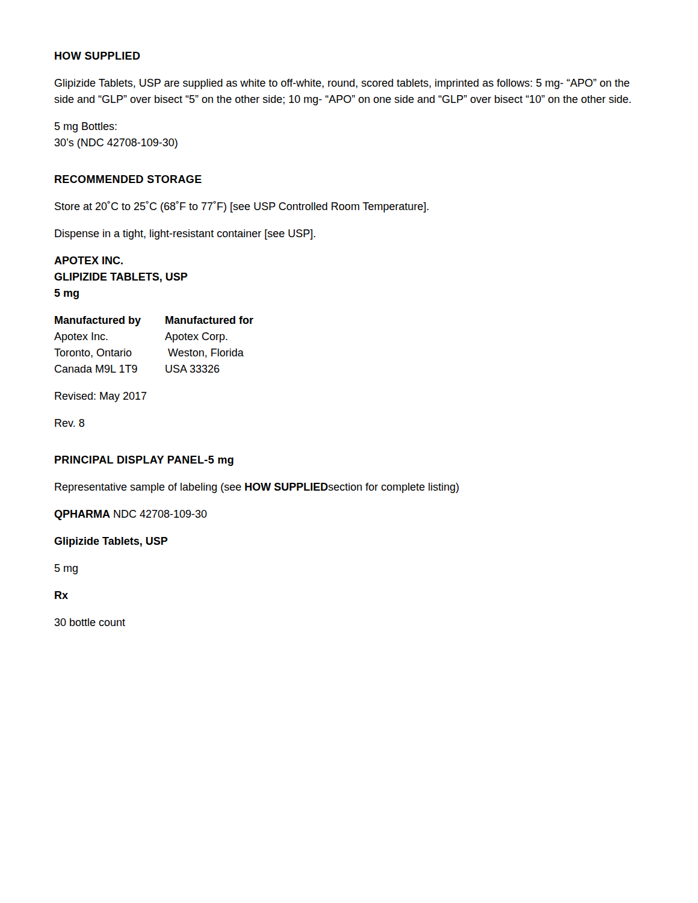HOW SUPPLIED
Glipizide Tablets, USP are supplied as white to off-white, round, scored tablets, imprinted as follows: 5 mg- “APO” on the side and “GLP” over bisect “5” on the other side; 10 mg- “APO” on one side and “GLP” over bisect “10” on the other side.
5 mg Bottles:
30’s (NDC 42708-109-30)
RECOMMENDED STORAGE
Store at 20˚C to 25˚C (68˚F to 77˚F) [see USP Controlled Room Temperature].
Dispense in a tight, light-resistant container [see USP].
APOTEX INC.
GLIPIZIDE TABLETS, USP
5 mg
| Manufactured by | Manufactured for |
| --- | --- |
| Apotex Inc. | Apotex Corp. |
| Toronto, Ontario | Weston, Florida |
| Canada M9L 1T9 | USA 33326 |
Revised: May 2017
Rev. 8
PRINCIPAL DISPLAY PANEL-5 mg
Representative sample of labeling (see HOW SUPPLIEDsection for complete listing)
QPHARMA NDC 42708-109-30
Glipizide Tablets, USP
5 mg
Rx
30 bottle count